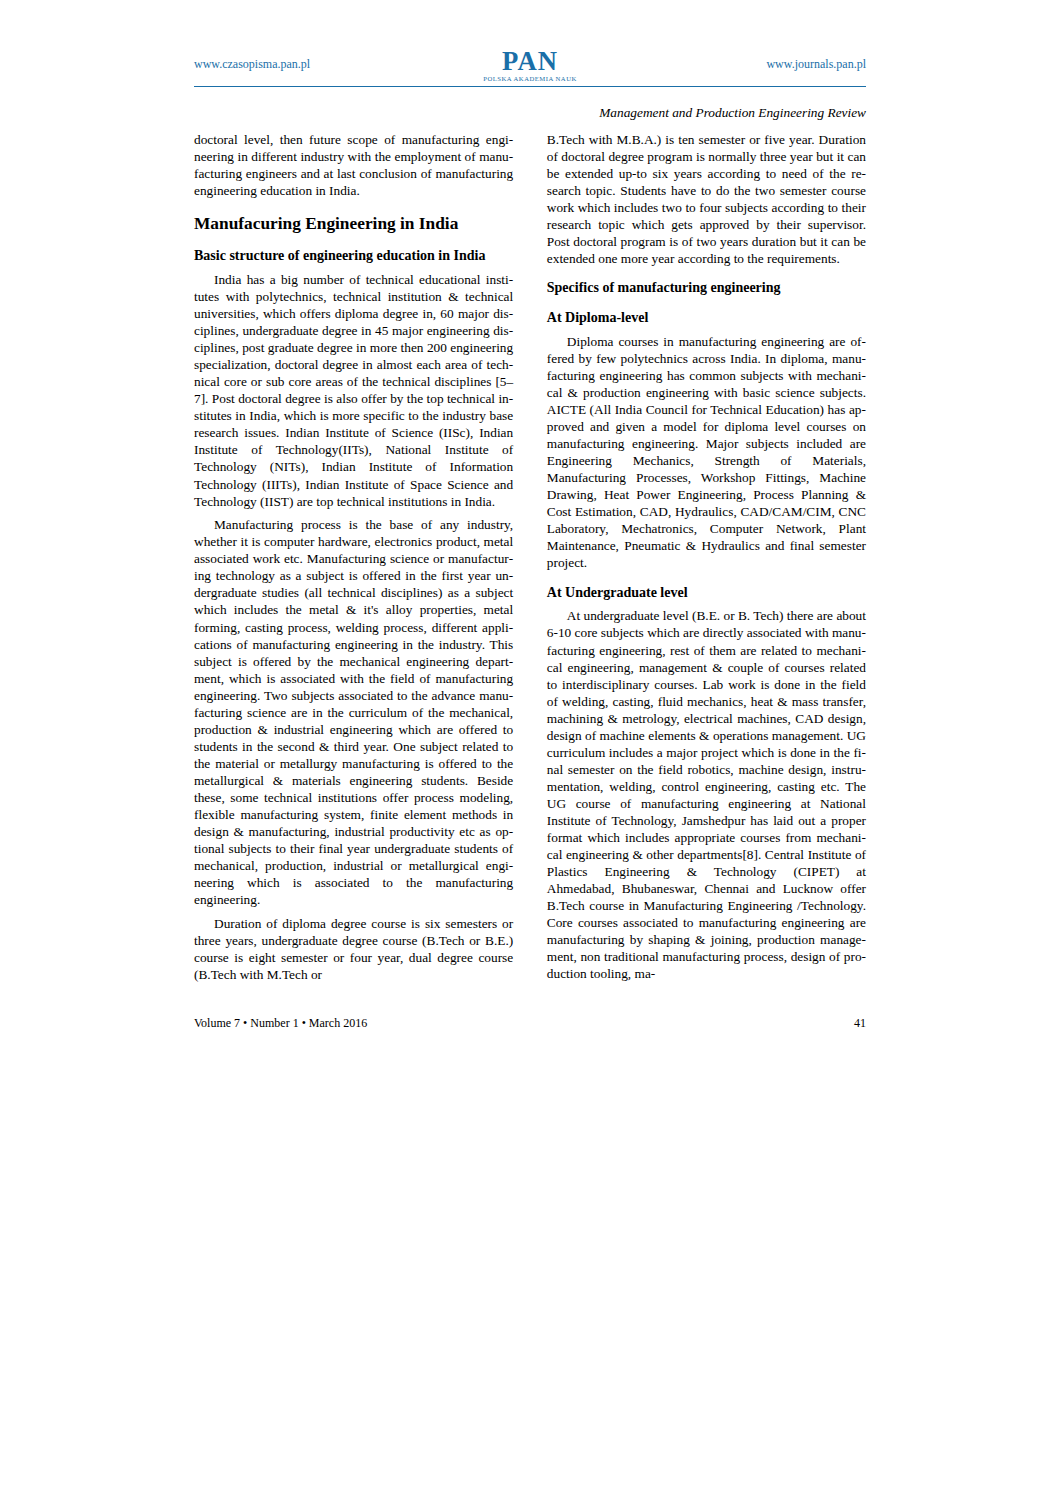www.czasopisma.pan.pl
PAN
POLSKA AKADEMIA NAUK
www.journals.pan.pl
Management and Production Engineering Review
doctoral level, then future scope of manufacturing engineering in different industry with the employment of manufacturing engineers and at last conclusion of manufacturing engineering education in India.
Manufacuring Engineering in India
Basic structure of engineering education in India
India has a big number of technical educational institutes with polytechnics, technical institution & technical universities, which offers diploma degree in, 60 major disciplines, undergraduate degree in 45 major engineering disciplines, post graduate degree in more then 200 engineering specialization, doctoral degree in almost each area of technical core or sub core areas of the technical disciplines [5–7]. Post doctoral degree is also offer by the top technical institutes in India, which is more specific to the industry base research issues. Indian Institute of Science (IISc), Indian Institute of Technology(IITs), National Institute of Technology (NITs), Indian Institute of Information Technology (IIITs), Indian Institute of Space Science and Technology (IIST) are top technical institutions in India.
Manufacturing process is the base of any industry, whether it is computer hardware, electronics product, metal associated work etc. Manufacturing science or manufacturing technology as a subject is offered in the first year undergraduate studies (all technical disciplines) as a subject which includes the metal & it's alloy properties, metal forming, casting process, welding process, different applications of manufacturing engineering in the industry. This subject is offered by the mechanical engineering department, which is associated with the field of manufacturing engineering. Two subjects associated to the advance manufacturing science are in the curriculum of the mechanical, production & industrial engineering which are offered to students in the second & third year. One subject related to the material or metallurgy manufacturing is offered to the metallurgical & materials engineering students. Beside these, some technical institutions offer process modeling, flexible manufacturing system, finite element methods in design & manufacturing, industrial productivity etc as optional subjects to their final year undergraduate students of mechanical, production, industrial or metallurgical engineering which is associated to the manufacturing engineering.
Duration of diploma degree course is six semesters or three years, undergraduate degree course (B.Tech or B.E.) course is eight semester or four year, dual degree course (B.Tech with M.Tech or
B.Tech with M.B.A.) is ten semester or five year. Duration of doctoral degree program is normally three year but it can be extended up-to six years according to need of the research topic. Students have to do the two semester course work which includes two to four subjects according to their research topic which gets approved by their supervisor. Post doctoral program is of two years duration but it can be extended one more year according to the requirements.
Specifics of manufacturing engineering
At Diploma-level
Diploma courses in manufacturing engineering are offered by few polytechnics across India. In diploma, manufacturing engineering has common subjects with mechanical & production engineering with basic science subjects. AICTE (All India Council for Technical Education) has approved and given a model for diploma level courses on manufacturing engineering. Major subjects included are Engineering Mechanics, Strength of Materials, Manufacturing Processes, Workshop Fittings, Machine Drawing, Heat Power Engineering, Process Planning & Cost Estimation, CAD, Hydraulics, CAD/CAM/CIM, CNC Laboratory, Mechatronics, Computer Network, Plant Maintenance, Pneumatic & Hydraulics and final semester project.
At Undergraduate level
At undergraduate level (B.E. or B. Tech) there are about 6-10 core subjects which are directly associated with manufacturing engineering, rest of them are related to mechanical engineering, management & couple of courses related to interdisciplinary courses. Lab work is done in the field of welding, casting, fluid mechanics, heat & mass transfer, machining & metrology, electrical machines, CAD design, design of machine elements & operations management. UG curriculum includes a major project which is done in the final semester on the field robotics, machine design, instrumentation, welding, control engineering, casting etc. The UG course of manufacturing engineering at National Institute of Technology, Jamshedpur has laid out a proper format which includes appropriate courses from mechanical engineering & other departments[8]. Central Institute of Plastics Engineering & Technology (CIPET) at Ahmedabad, Bhubaneswar, Chennai and Lucknow offer B.Tech course in Manufacturing Engineering /Technology. Core courses associated to manufacturing engineering are manufacturing by shaping & joining, production management, non traditional manufacturing process, design of production tooling, ma-
Volume 7 • Number 1 • March 2016
41